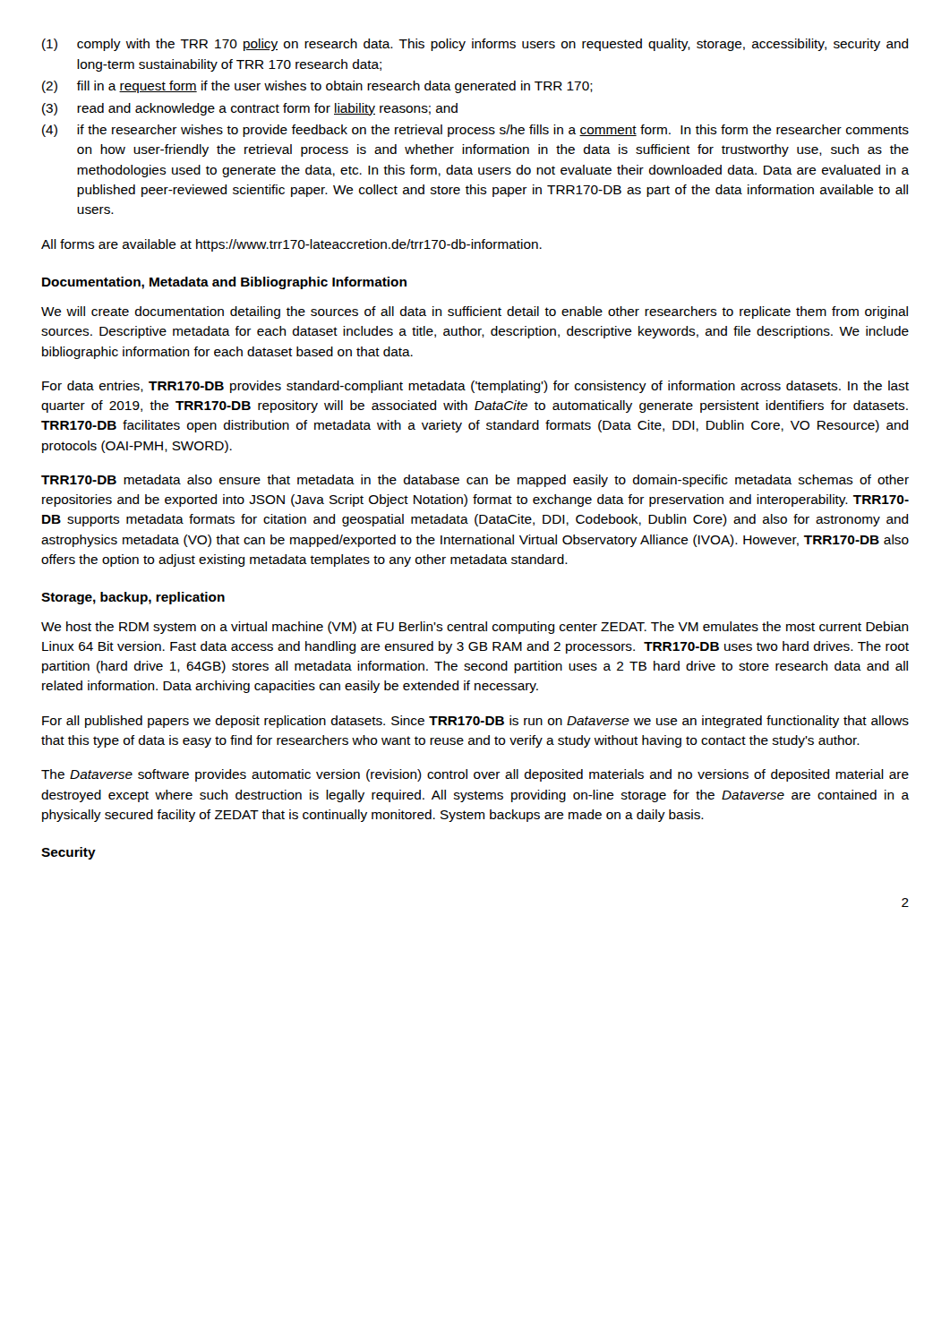(1) comply with the TRR 170 policy on research data. This policy informs users on requested quality, storage, accessibility, security and long-term sustainability of TRR 170 research data;
(2) fill in a request form if the user wishes to obtain research data generated in TRR 170;
(3) read and acknowledge a contract form for liability reasons; and
(4) if the researcher wishes to provide feedback on the retrieval process s/he fills in a comment form. In this form the researcher comments on how user-friendly the retrieval process is and whether information in the data is sufficient for trustworthy use, such as the methodologies used to generate the data, etc. In this form, data users do not evaluate their downloaded data. Data are evaluated in a published peer-reviewed scientific paper. We collect and store this paper in TRR170-DB as part of the data information available to all users.
All forms are available at https://www.trr170-lateaccretion.de/trr170-db-information.
Documentation, Metadata and Bibliographic Information
We will create documentation detailing the sources of all data in sufficient detail to enable other researchers to replicate them from original sources. Descriptive metadata for each dataset includes a title, author, description, descriptive keywords, and file descriptions. We include bibliographic information for each dataset based on that data.
For data entries, TRR170-DB provides standard-compliant metadata ('templating') for consistency of information across datasets. In the last quarter of 2019, the TRR170-DB repository will be associated with DataCite to automatically generate persistent identifiers for datasets. TRR170-DB facilitates open distribution of metadata with a variety of standard formats (Data Cite, DDI, Dublin Core, VO Resource) and protocols (OAI-PMH, SWORD).
TRR170-DB metadata also ensure that metadata in the database can be mapped easily to domain-specific metadata schemas of other repositories and be exported into JSON (Java Script Object Notation) format to exchange data for preservation and interoperability. TRR170-DB supports metadata formats for citation and geospatial metadata (DataCite, DDI, Codebook, Dublin Core) and also for astronomy and astrophysics metadata (VO) that can be mapped/exported to the International Virtual Observatory Alliance (IVOA). However, TRR170-DB also offers the option to adjust existing metadata templates to any other metadata standard.
Storage, backup, replication
We host the RDM system on a virtual machine (VM) at FU Berlin's central computing center ZEDAT. The VM emulates the most current Debian Linux 64 Bit version. Fast data access and handling are ensured by 3 GB RAM and 2 processors. TRR170-DB uses two hard drives. The root partition (hard drive 1, 64GB) stores all metadata information. The second partition uses a 2 TB hard drive to store research data and all related information. Data archiving capacities can easily be extended if necessary.
For all published papers we deposit replication datasets. Since TRR170-DB is run on Dataverse we use an integrated functionality that allows that this type of data is easy to find for researchers who want to reuse and to verify a study without having to contact the study's author.
The Dataverse software provides automatic version (revision) control over all deposited materials and no versions of deposited material are destroyed except where such destruction is legally required. All systems providing on-line storage for the Dataverse are contained in a physically secured facility of ZEDAT that is continually monitored. System backups are made on a daily basis.
Security
2